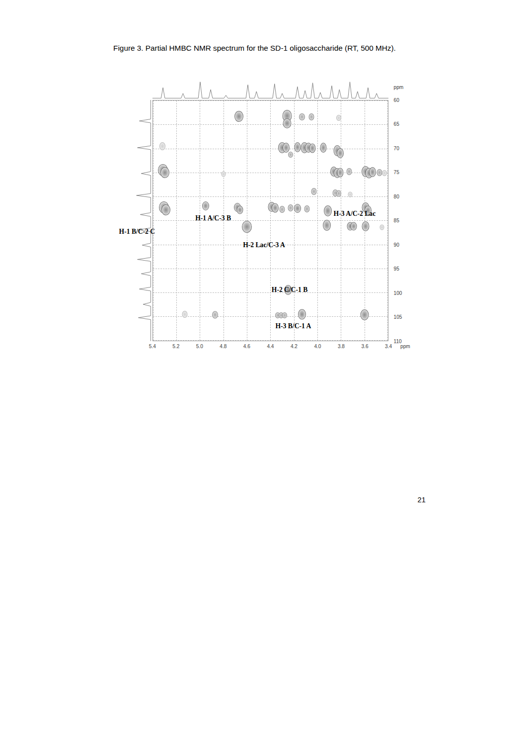Figure 3. Partial HMBC NMR spectrum for the SD-1 oligosaccharide (RT, 500 MHz).
60
65
70
75
80
85
90
95
100
105
110
ppm
5.4
5.2
5.0
4.8
4.6
4.4
4.2
4.0
3.8
3.6
3.4
ppm
H-1 B/C-2 C
H-1 A/C-3 B
H-2 Lac/C-3 A
H-3 A/C-2 Lac
H-2 C/C-1 B
H-3 B/C-1 A
21